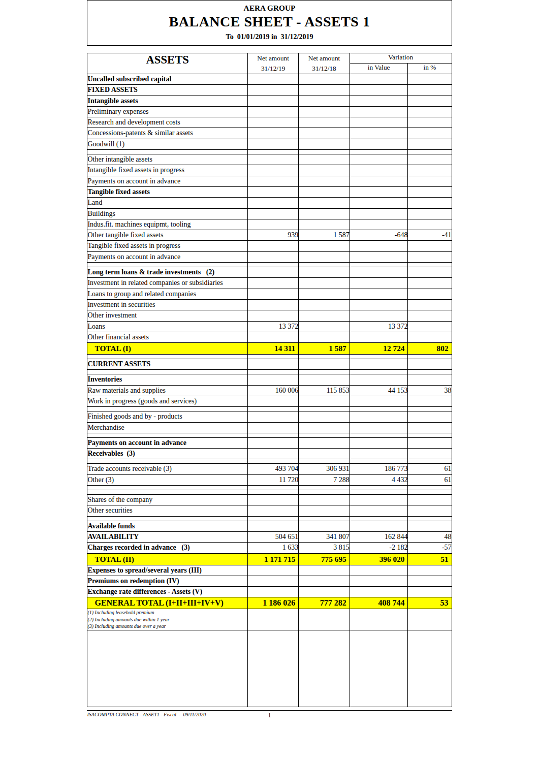AERA GROUP
BALANCE SHEET - ASSETS 1
To 01/01/2019 in 31/12/2019
| ASSETS | Net amount 31/12/19 | Net amount 31/12/18 | Variation |
| in Value | in % |
| Uncalled subscribed capital | | | | |
| FIXED ASSETS | | | | |
| Intangible assets | | | | |
| Preliminary expenses | | | | |
| Research and development costs | | | | |
| Concessions-patents & similar assets | | | | |
| Goodwill (1) | | | | |
| Other intangible assets | | | | |
| Intangible fixed assets in progress | | | | |
| Payments on account in advance | | | | |
| Tangible fixed assets | | | | |
| Land | | | | |
| Buildings | | | | |
| Indus.fit. machines equipmt, tooling | | | | |
| Other tangible fixed assets | 939 | 1 587 | -648 | -41 |
| Tangible fixed assets in progress | | | | |
| Payments on account in advance | | | | |
| Long term loans & trade investments (2) | | | | |
| Investment in related companies or subsidiaries | | | | |
| Loans to group and related companies | | | | |
| Investment in securities | | | | |
| Other investment | | | | |
| Loans | 13 372 | | 13 372 | |
| Other financial assets | | | | |
| TOTAL (I) | 14 311 | 1 587 | 12 724 | 802 |
| CURRENT ASSETS | | | | |
| Inventories | | | | |
| Raw materials and supplies | 160 006 | 115 853 | 44 153 | 38 |
| Work in progress (goods and services) | | | | |
| Finished goods and by - products | | | | |
| Merchandise | | | | |
| Payments on account in advance | | | | |
| Receivables (3) | | | | |
| Trade accounts receivable (3) | 493 704 | 306 931 | 186 773 | 61 |
| Other (3) | 11 720 | 7 288 | 4 432 | 61 |
| Shares of the company | | | | |
| Other securities | | | | |
| Available funds | | | | |
| AVAILABILITY | 504 651 | 341 807 | 162 844 | 48 |
| Charges recorded in advance (3) | 1 633 | 3 815 | -2 182 | -57 |
| TOTAL (II) | 1 171 715 | 775 695 | 396 020 | 51 |
| Expenses to spread/several years (III) | | | | |
| Premiums on redemption (IV) | | | | |
| Exchange rate differences - Assets (V) | | | | |
| GENERAL TOTAL (I+II+III+IV+V) | 1 186 026 | 777 282 | 408 744 | 53 |
| (1) Including leasehold premium (2) Including amounts due within 1 year (3) Including amounts due over a year | | | | |
ISACOMPTA CONNECT - ASSET1 - Fiscal - 09/11/2020 1